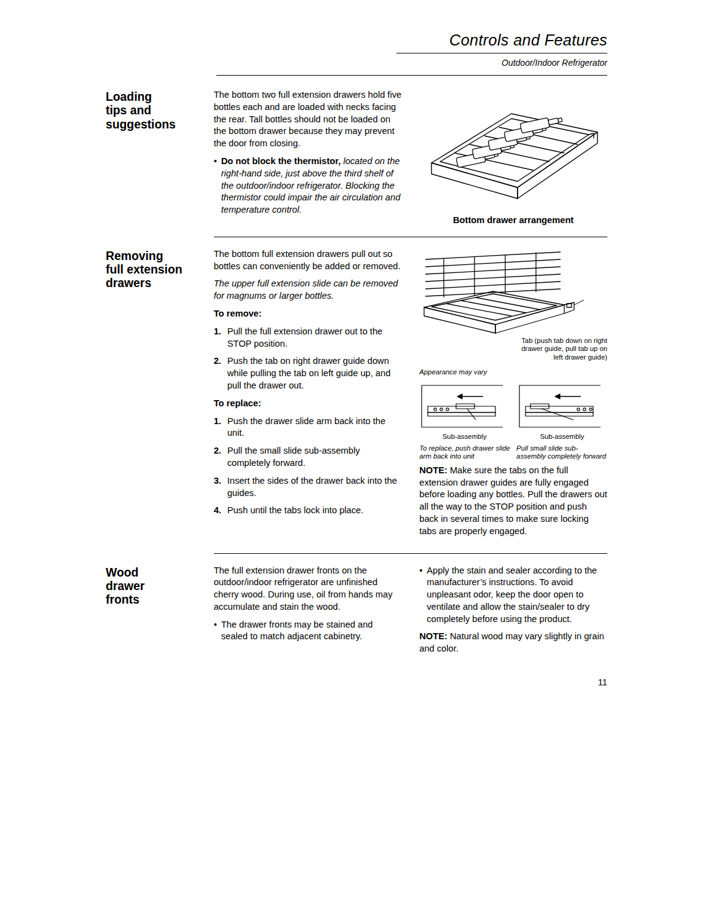Controls and Features
Outdoor/Indoor Refrigerator
Loading
tips and
suggestions
The bottom two full extension drawers hold five bottles each and are loaded with necks facing the rear. Tall bottles should not be loaded on the bottom drawer because they may prevent the door from closing.
Do not block the thermistor, located on the right-hand side, just above the third shelf of the outdoor/indoor refrigerator. Blocking the thermistor could impair the air circulation and temperature control.
Bottom drawer arrangement
Removing
full extension
drawers
The bottom full extension drawers pull out so bottles can conveniently be added or removed.
The upper full extension slide can be removed for magnums or larger bottles.
To remove:
Pull the full extension drawer out to the STOP position.
Push the tab on right drawer guide down while pulling the tab on left guide up, and pull the drawer out.
To replace:
Push the drawer slide arm back into the unit.
Pull the small slide sub-assembly completely forward.
Insert the sides of the drawer back into the guides.
Push until the tabs lock into place.
Tab (push tab down on right
drawer guide, pull tab up on
left drawer guide)
Appearance may vary
Sub-assembly
Sub-assembly
To replace, push drawer slide arm back into unit
Pull small slide sub-assembly completely forward
NOTE: Make sure the tabs on the full extension drawer guides are fully engaged before loading any bottles. Pull the drawers out all the way to the STOP position and push back in several times to make sure locking tabs are properly engaged.
Wood
drawer
fronts
The full extension drawer fronts on the outdoor/indoor refrigerator are unfinished cherry wood. During use, oil from hands may accumulate and stain the wood.
The drawer fronts may be stained and sealed to match adjacent cabinetry.
Apply the stain and sealer according to the manufacturer’s instructions. To avoid unpleasant odor, keep the door open to ventilate and allow the stain/sealer to dry completely before using the product.
NOTE: Natural wood may vary slightly in grain and color.
11